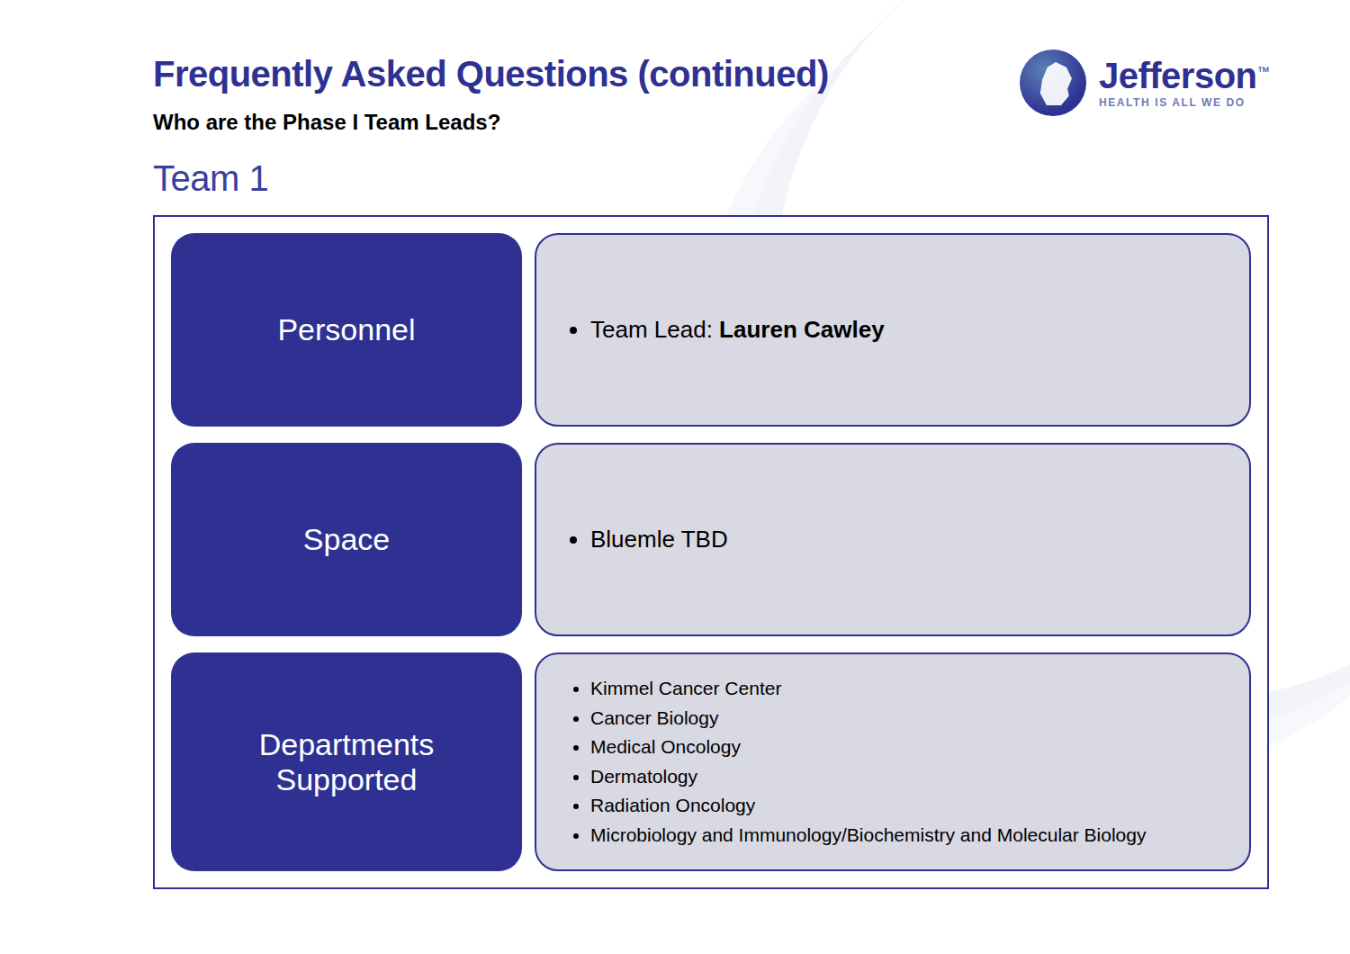Jefferson™
HEALTH IS ALL WE DO
Frequently Asked Questions (continued)
Who are the Phase I Team Leads?
Team 1
Personnel
Team Lead: Lauren Cawley
Space
Bluemle TBD
Departments
Supported
Kimmel Cancer Center
Cancer Biology
Medical Oncology
Dermatology
Radiation Oncology
Microbiology and Immunology/Biochemistry and Molecular Biology